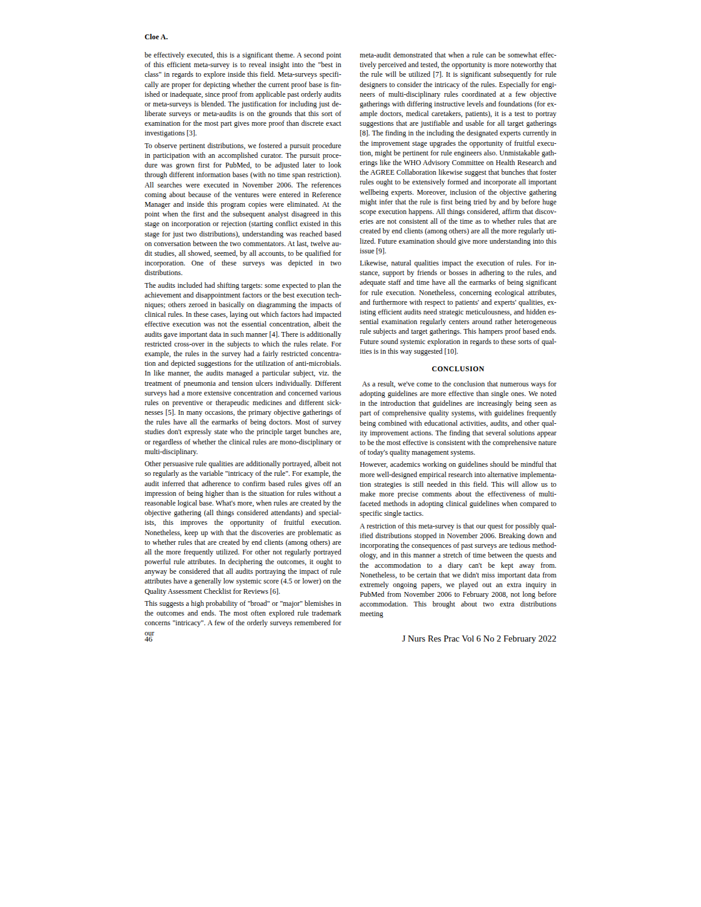Cloe A.
be effectively executed, this is a significant theme. A second point of this efficient meta-survey is to reveal insight into the "best in class" in regards to explore inside this field. Meta-surveys specifically are proper for depicting whether the current proof base is finished or inadequate, since proof from applicable past orderly audits or meta-surveys is blended. The justification for including just deliberate surveys or meta-audits is on the grounds that this sort of examination for the most part gives more proof than discrete exact investigations [3].
To observe pertinent distributions, we fostered a pursuit procedure in participation with an accomplished curator. The pursuit procedure was grown first for PubMed, to be adjusted later to look through different information bases (with no time span restriction). All searches were executed in November 2006. The references coming about because of the ventures were entered in Reference Manager and inside this program copies were eliminated. At the point when the first and the subsequent analyst disagreed in this stage on incorporation or rejection (starting conflict existed in this stage for just two distributions), understanding was reached based on conversation between the two commentators. At last, twelve audit studies, all showed, seemed, by all accounts, to be qualified for incorporation. One of these surveys was depicted in two distributions.
The audits included had shifting targets: some expected to plan the achievement and disappointment factors or the best execution techniques; others zeroed in basically on diagramming the impacts of clinical rules. In these cases, laying out which factors had impacted effective execution was not the essential concentration, albeit the audits gave important data in such manner [4]. There is additionally restricted cross-over in the subjects to which the rules relate. For example, the rules in the survey had a fairly restricted concentration and depicted suggestions for the utilization of anti-microbials. In like manner, the audits managed a particular subject, viz. the treatment of pneumonia and tension ulcers individually. Different surveys had a more extensive concentration and concerned various rules on preventive or therapeudic medicines and different sicknesses [5]. In many occasions, the primary objective gatherings of the rules have all the earmarks of being doctors. Most of survey studies don't expressly state who the principle target bunches are, or regardless of whether the clinical rules are mono-disciplinary or multi-disciplinary.
Other persuasive rule qualities are additionally portrayed, albeit not so regularly as the variable "intricacy of the rule". For example, the audit inferred that adherence to confirm based rules gives off an impression of being higher than is the situation for rules without a reasonable logical base. What's more, when rules are created by the objective gathering (all things considered attendants) and specialists, this improves the opportunity of fruitful execution. Nonetheless, keep up with that the discoveries are problematic as to whether rules that are created by end clients (among others) are all the more frequently utilized. For other not regularly portrayed powerful rule attributes. In deciphering the outcomes, it ought to anyway be considered that all audits portraying the impact of rule attributes have a generally low systemic score (4.5 or lower) on the Quality Assessment Checklist for Reviews [6].
This suggests a high probability of "broad" or "major" blemishes in the outcomes and ends. The most often explored rule trademark concerns "intricacy". A few of the orderly surveys remembered for our
meta-audit demonstrated that when a rule can be somewhat effectively perceived and tested, the opportunity is more noteworthy that the rule will be utilized [7]. It is significant subsequently for rule designers to consider the intricacy of the rules. Especially for engineers of multi-disciplinary rules coordinated at a few objective gatherings with differing instructive levels and foundations (for example doctors, medical caretakers, patients), it is a test to portray suggestions that are justifiable and usable for all target gatherings [8]. The finding in the including the designated experts currently in the improvement stage upgrades the opportunity of fruitful execution, might be pertinent for rule engineers also. Unmistakable gatherings like the WHO Advisory Committee on Health Research and the AGREE Collaboration likewise suggest that bunches that foster rules ought to be extensively formed and incorporate all important wellbeing experts. Moreover, inclusion of the objective gathering might infer that the rule is first being tried by and by before huge scope execution happens. All things considered, affirm that discoveries are not consistent all of the time as to whether rules that are created by end clients (among others) are all the more regularly utilized. Future examination should give more understanding into this issue [9].
Likewise, natural qualities impact the execution of rules. For instance, support by friends or bosses in adhering to the rules, and adequate staff and time have all the earmarks of being significant for rule execution. Nonetheless, concerning ecological attributes, and furthermore with respect to patients' and experts' qualities, existing efficient audits need strategic meticulousness, and hidden essential examination regularly centers around rather heterogeneous rule subjects and target gatherings. This hampers proof based ends. Future sound systemic exploration in regards to these sorts of qualities is in this way suggested [10].
CONCLUSION
As a result, we've come to the conclusion that numerous ways for adopting guidelines are more effective than single ones. We noted in the introduction that guidelines are increasingly being seen as part of comprehensive quality systems, with guidelines frequently being combined with educational activities, audits, and other quality improvement actions. The finding that several solutions appear to be the most effective is consistent with the comprehensive nature of today's quality management systems.
However, academics working on guidelines should be mindful that more well-designed empirical research into alternative implementation strategies is still needed in this field. This will allow us to make more precise comments about the effectiveness of multi-faceted methods in adopting clinical guidelines when compared to specific single tactics.
A restriction of this meta-survey is that our quest for possibly qualified distributions stopped in November 2006. Breaking down and incorporating the consequences of past surveys are tedious methodology, and in this manner a stretch of time between the quests and the accommodation to a diary can't be kept away from. Nonetheless, to be certain that we didn't miss important data from extremely ongoing papers, we played out an extra inquiry in PubMed from November 2006 to February 2008, not long before accommodation. This brought about two extra distributions meeting
46 J Nurs Res Prac Vol 6 No 2 February 2022